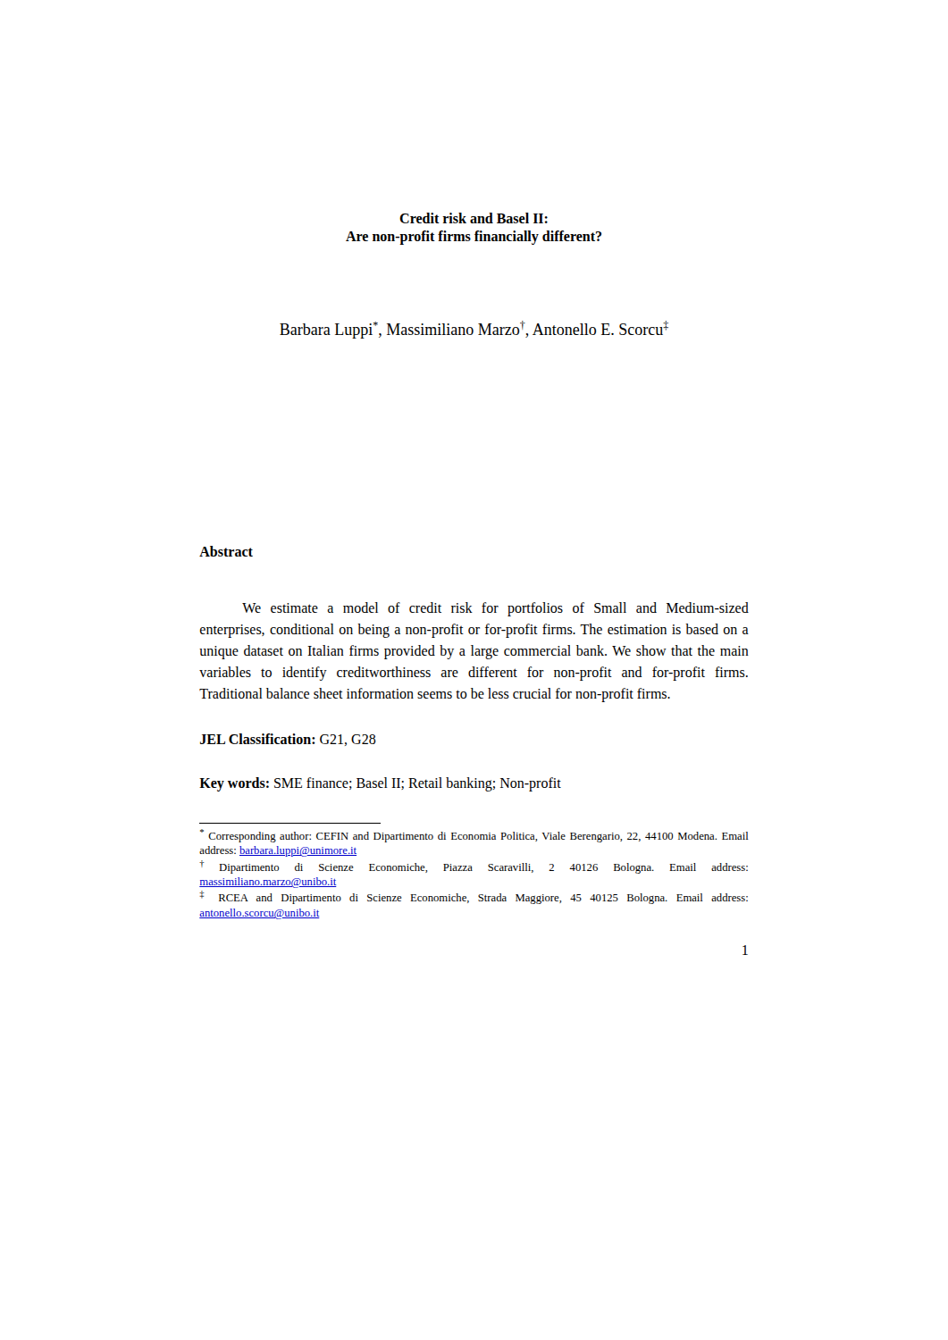Credit risk and Basel II:
Are non-profit firms financially different?
Barbara Luppi*, Massimiliano Marzo†, Antonello E. Scorcu‡
Abstract
We estimate a model of credit risk for portfolios of Small and Medium-sized enterprises, conditional on being a non-profit or for-profit firms. The estimation is based on a unique dataset on Italian firms provided by a large commercial bank. We show that the main variables to identify creditworthiness are different for non-profit and for-profit firms. Traditional balance sheet information seems to be less crucial for non-profit firms.
JEL Classification: G21, G28
Key words: SME finance; Basel II; Retail banking; Non-profit
* Corresponding author: CEFIN and Dipartimento di Economia Politica, Viale Berengario, 22, 44100 Modena. Email address: barbara.luppi@unimore.it
† Dipartimento di Scienze Economiche, Piazza Scaravilli, 2 40126 Bologna. Email address: massimiliano.marzo@unibo.it
‡ RCEA and Dipartimento di Scienze Economiche, Strada Maggiore, 45 40125 Bologna. Email address: antonello.scorcu@unibo.it
1